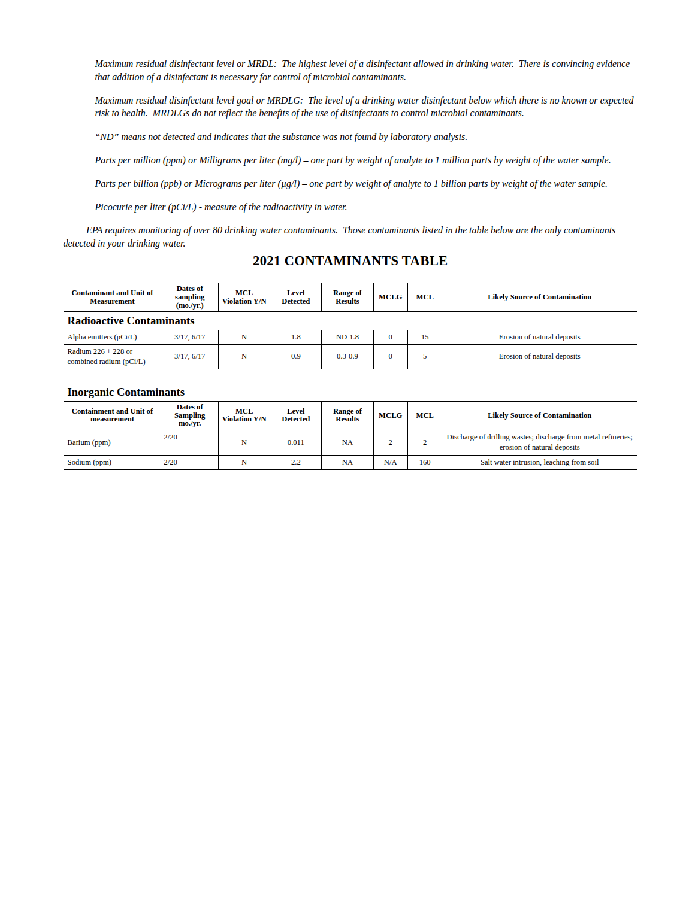Maximum residual disinfectant level or MRDL: The highest level of a disinfectant allowed in drinking water. There is convincing evidence that addition of a disinfectant is necessary for control of microbial contaminants.
Maximum residual disinfectant level goal or MRDLG: The level of a drinking water disinfectant below which there is no known or expected risk to health. MRDLGs do not reflect the benefits of the use of disinfectants to control microbial contaminants.
“ND” means not detected and indicates that the substance was not found by laboratory analysis.
Parts per million (ppm) or Milligrams per liter (mg/l) – one part by weight of analyte to 1 million parts by weight of the water sample.
Parts per billion (ppb) or Micrograms per liter (µg/l) – one part by weight of analyte to 1 billion parts by weight of the water sample.
Picocurie per liter (pCi/L) - measure of the radioactivity in water.
EPA requires monitoring of over 80 drinking water contaminants. Those contaminants listed in the table below are the only contaminants detected in your drinking water.
2021 CONTAMINANTS TABLE
| Contaminant and Unit of Measurement | Dates of sampling (mo./yr.) | MCL Violation Y/N | Level Detected | Range of Results | MCLG | MCL | Likely Source of Contamination |
| --- | --- | --- | --- | --- | --- | --- | --- |
| Radioactive Contaminants |
| Alpha emitters (pCi/L) | 3/17, 6/17 | N | 1.8 | ND-1.8 | 0 | 15 | Erosion of natural deposits |
| Radium 226 + 228 or combined radium (pCi/L) | 3/17, 6/17 | N | 0.9 | 0.3-0.9 | 0 | 5 | Erosion of natural deposits |
| Inorganic Contaminants |
| Containment and Unit of measurement | Dates of Sampling mo./yr. | MCL Violation Y/N | Level Detected | Range of Results | MCLG | MCL | Likely Source of Contamination |
| Barium (ppm) | 2/20 | N | 0.011 | NA | 2 | 2 | Discharge of drilling wastes; discharge from metal refineries; erosion of natural deposits |
| Sodium (ppm) | 2/20 | N | 2.2 | NA | N/A | 160 | Salt water intrusion, leaching from soil |